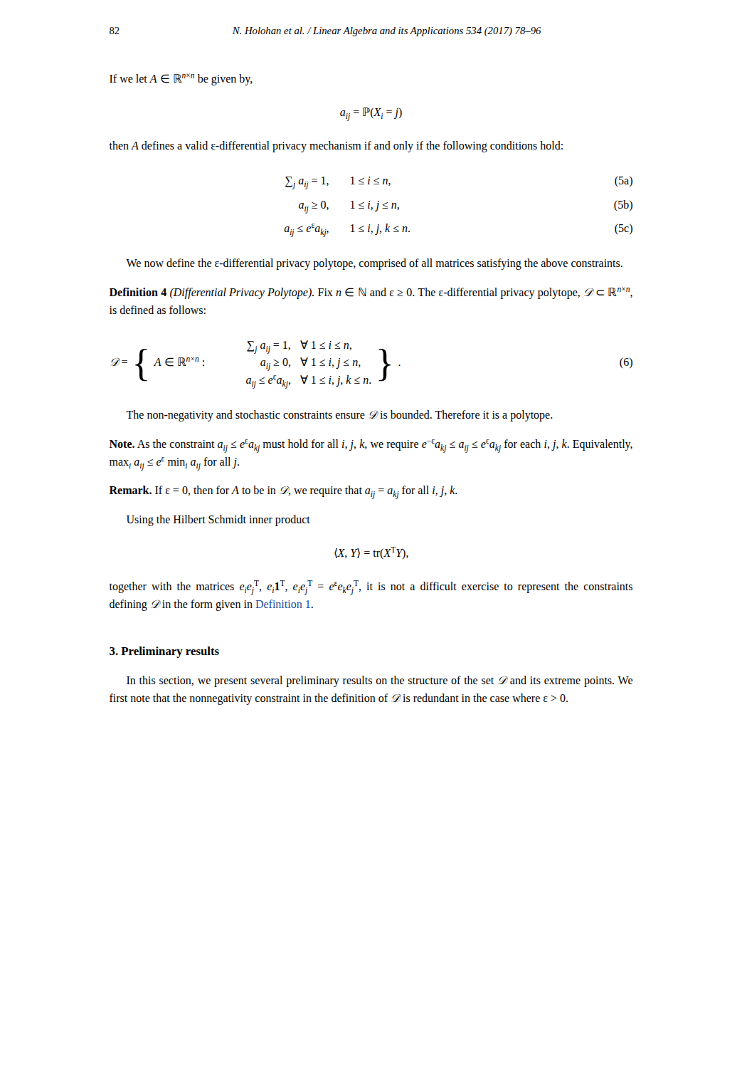82 N. Holohan et al. / Linear Algebra and its Applications 534 (2017) 78–96
If we let A ∈ ℝn×n be given by,
aij = ℙ(Xi = j)
then A defines a valid ε-differential privacy mechanism if and only if the following conditions hold:
∑j aij = 1, 1 ≤ i ≤ n, (5a)
aij ≥ 0, 1 ≤ i, j ≤ n, (5b)
aij ≤ eεakj, 1 ≤ i, j, k ≤ n. (5c)
We now define the ε-differential privacy polytope, comprised of all matrices satisfying the above constraints.
Definition 4 (Differential Privacy Polytope). Fix n ∈ ℕ and ε ≥ 0. The ε-differential privacy polytope, 𝒟 ⊂ ℝn×n, is defined as follows:
𝒟 = { A ∈ ℝn×n : ∑j aij = 1,∀ 1 ≤ i ≤ n, aij ≥ 0,∀ 1 ≤ i, j ≤ n, aij ≤ eεakj,∀ 1 ≤ i, j, k ≤ n. } . (6)
The non-negativity and stochastic constraints ensure 𝒟 is bounded. Therefore it is a polytope.
Note. As the constraint aij ≤ eεakj must hold for all i, j, k, we require e−εakj ≤ aij ≤ eεakj for each i, j, k. Equivalently, maxi aij ≤ eε mini aij for all j.
Remark. If ε = 0, then for A to be in 𝒟, we require that aij = akj for all i, j, k.
Using the Hilbert Schmidt inner product
⟨X, Y⟩ = tr(XTY),
together with the matrices eiejT, ei 1T, eiejT = eεekejT, it is not a difficult exercise to represent the constraints defining 𝒟 in the form given in Definition 1.
3. Preliminary results
In this section, we present several preliminary results on the structure of the set 𝒟 and its extreme points. We first note that the nonnegativity constraint in the definition of 𝒟 is redundant in the case where ε > 0.